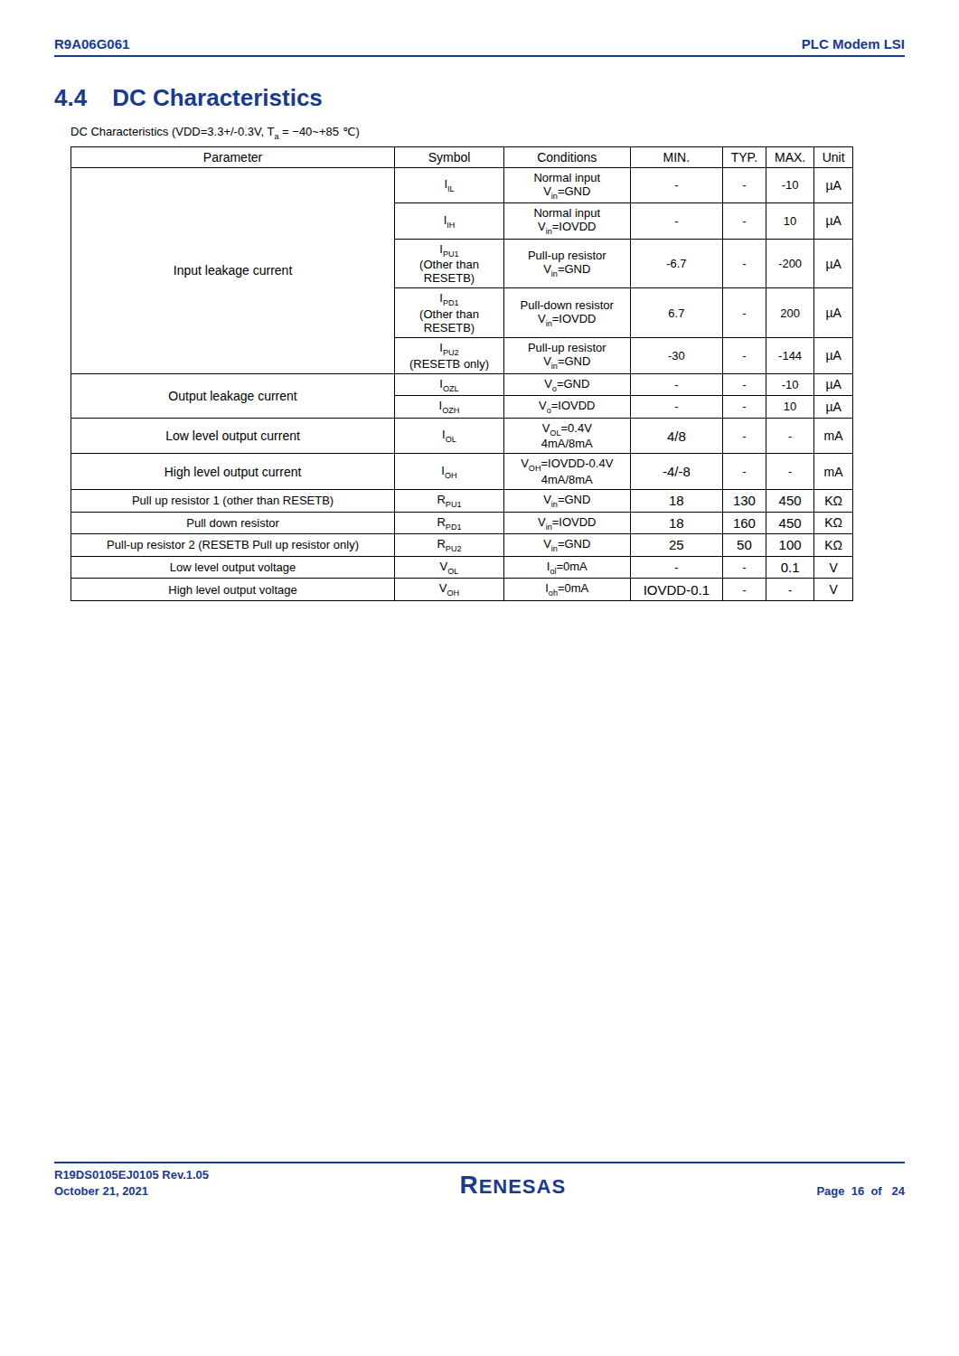R9A06G061 PLC Modem LSI
4.4 DC Characteristics
DC Characteristics (VDD=3.3+/-0.3V, Ta = −40~+85 ℃)
| Parameter | Symbol | Conditions | MIN. | TYP. | MAX. | Unit |
| --- | --- | --- | --- | --- | --- | --- |
| Input leakage current | I IL | Normal input V in =GND | - | - | -10 | µA |
| I IH | Normal input V in =IOVDD | - | - | 10 | µA |
| I PU1 (Other than RESETB) | Pull-up resistor V in =GND | -6.7 | - | -200 | µA |
| I PD1 (Other than RESETB) | Pull-down resistor V in =IOVDD | 6.7 | - | 200 | µA |
| I PU2 (RESETB only) | Pull-up resistor V in =GND | -30 | - | -144 | µA |
| Output leakage current | I OZL | V o =GND | - | - | -10 | µA |
| I OZH | V o =IOVDD | - | - | 10 | µA |
| Low level output current | I OL | V OL =0.4V 4mA/8mA | 4/8 | - | - | mA |
| High level output current | I OH | V OH =IOVDD-0.4V 4mA/8mA | -4/-8 | - | - | mA |
| Pull up resistor 1 (other than RESETB) | R PU1 | V in =GND | 18 | 130 | 450 | KΩ |
| Pull down resistor | R PD1 | V in =IOVDD | 18 | 160 | 450 | KΩ |
| Pull-up resistor 2 (RESETB Pull up resistor only) | R PU2 | V in =GND | 25 | 50 | 100 | KΩ |
| Low level output voltage | V OL | I ol =0mA | - | - | 0.1 | V |
| High level output voltage | V OH | I oh =0mA | IOVDD-0.1 | - | - | V |
R19DS0105EJ0105 Rev.1.05
October 21, 2021
RENESAS
Page 16 of 24